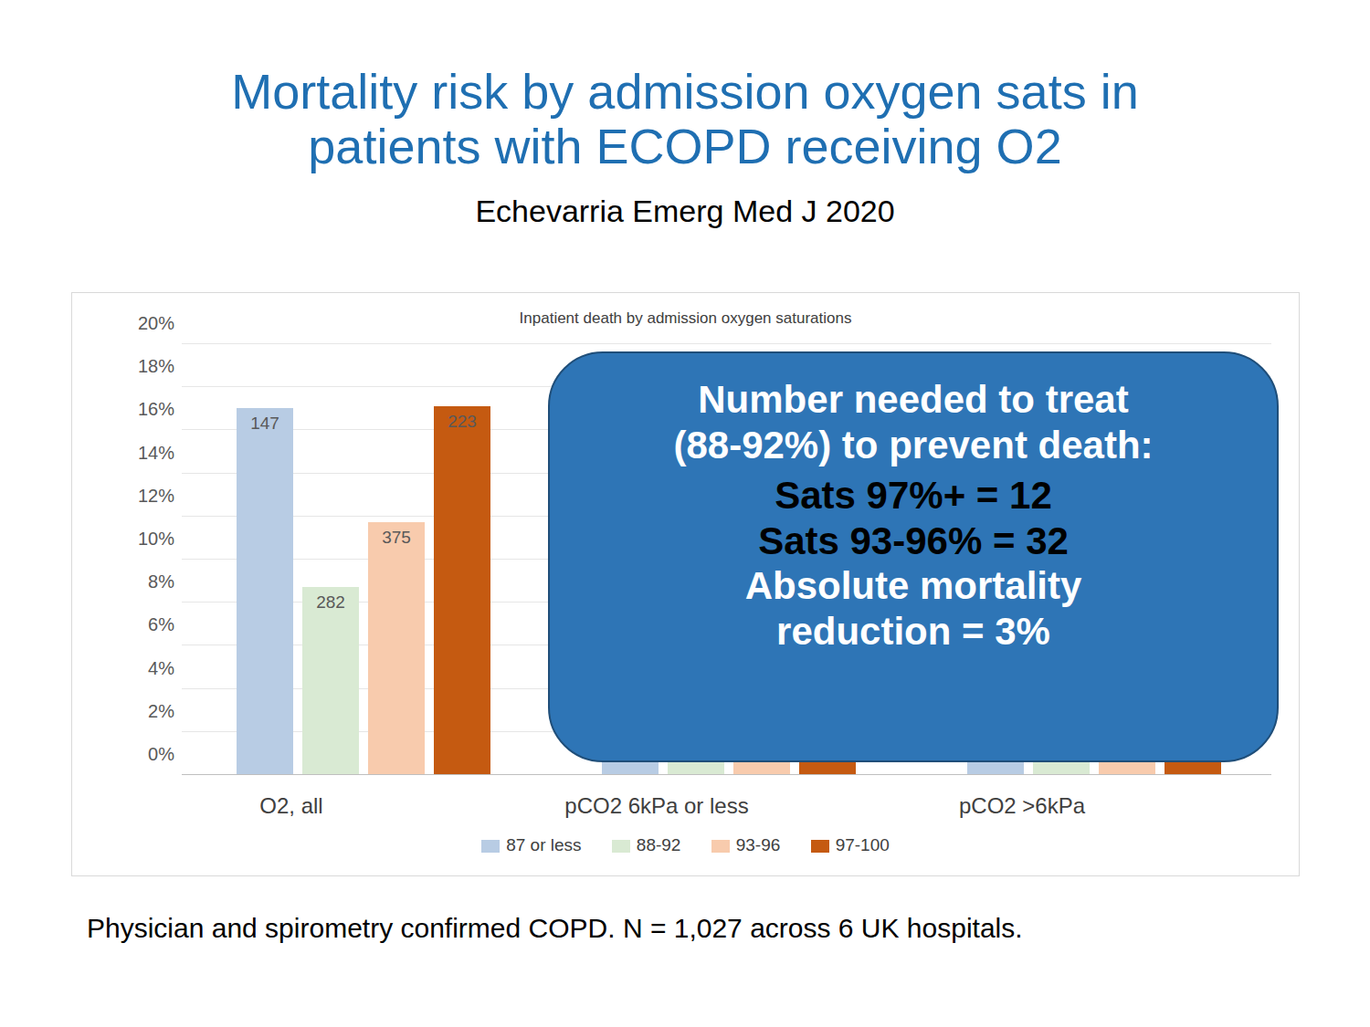Mortality risk by admission oxygen sats in
patients with ECOPD receiving O2
Echevarria Emerg Med J 2020
Inpatient death by admission oxygen saturations
0%
2%
4%
6%
8%
10%
12%
14%
16%
18%
20%
147
282
375
223
O2, all
pCO2 6kPa or less
pCO2 >6kPa
87 or less 88-92 93-96 97-100
Number needed to treat
(88-92%) to prevent death:
Sats 97%+ = 12
Sats 93-96% = 32
Absolute mortality
reduction = 3%
Physician and spirometry confirmed COPD. N = 1,027 across 6 UK hospitals.